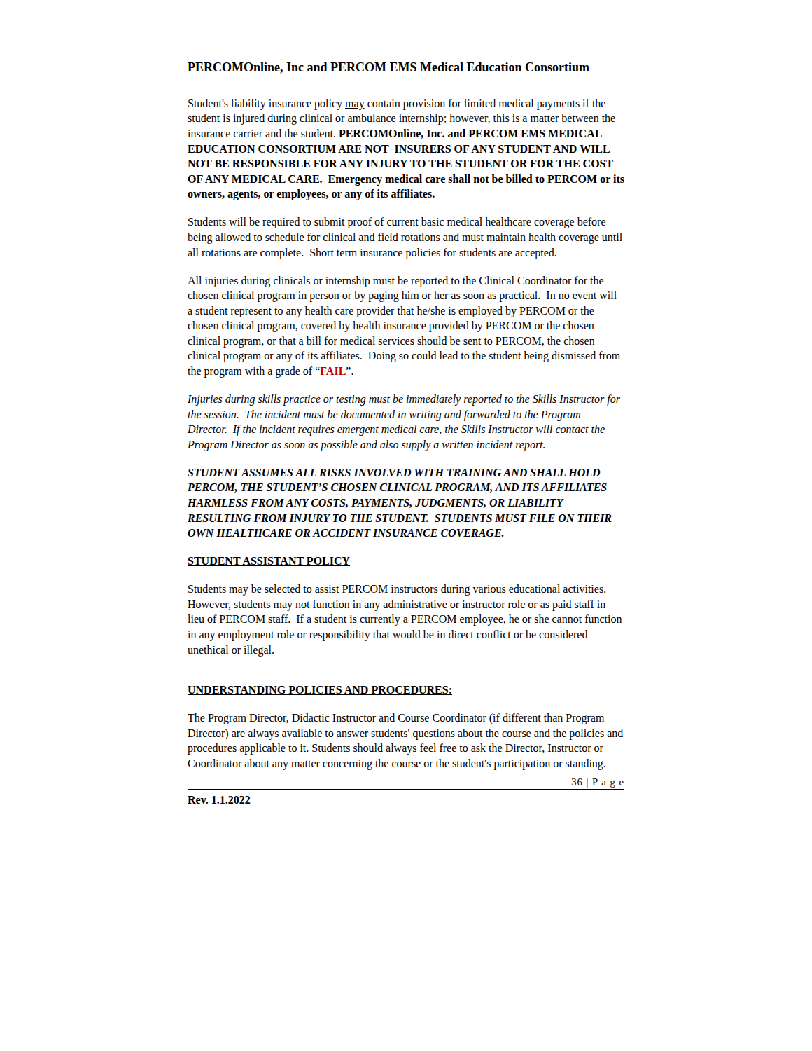PERCOMOnline, Inc and PERCOM EMS Medical Education Consortium
Student's liability insurance policy may contain provision for limited medical payments if the student is injured during clinical or ambulance internship; however, this is a matter between the insurance carrier and the student. PERCOMOnline, Inc. and PERCOM EMS MEDICAL EDUCATION CONSORTIUM ARE NOT INSURERS OF ANY STUDENT AND WILL NOT BE RESPONSIBLE FOR ANY INJURY TO THE STUDENT OR FOR THE COST OF ANY MEDICAL CARE. Emergency medical care shall not be billed to PERCOM or its owners, agents, or employees, or any of its affiliates.
Students will be required to submit proof of current basic medical healthcare coverage before being allowed to schedule for clinical and field rotations and must maintain health coverage until all rotations are complete. Short term insurance policies for students are accepted.
All injuries during clinicals or internship must be reported to the Clinical Coordinator for the chosen clinical program in person or by paging him or her as soon as practical. In no event will a student represent to any health care provider that he/she is employed by PERCOM or the chosen clinical program, covered by health insurance provided by PERCOM or the chosen clinical program, or that a bill for medical services should be sent to PERCOM, the chosen clinical program or any of its affiliates. Doing so could lead to the student being dismissed from the program with a grade of “FAIL”.
Injuries during skills practice or testing must be immediately reported to the Skills Instructor for the session. The incident must be documented in writing and forwarded to the Program Director. If the incident requires emergent medical care, the Skills Instructor will contact the Program Director as soon as possible and also supply a written incident report.
STUDENT ASSUMES ALL RISKS INVOLVED WITH TRAINING AND SHALL HOLD PERCOM, THE STUDENT’S CHOSEN CLINICAL PROGRAM, AND ITS AFFILIATES HARMLESS FROM ANY COSTS, PAYMENTS, JUDGMENTS, OR LIABILITY RESULTING FROM INJURY TO THE STUDENT. STUDENTS MUST FILE ON THEIR OWN HEALTHCARE OR ACCIDENT INSURANCE COVERAGE.
STUDENT ASSISTANT POLICY
Students may be selected to assist PERCOM instructors during various educational activities. However, students may not function in any administrative or instructor role or as paid staff in lieu of PERCOM staff. If a student is currently a PERCOM employee, he or she cannot function in any employment role or responsibility that would be in direct conflict or be considered unethical or illegal.
UNDERSTANDING POLICIES AND PROCEDURES:
The Program Director, Didactic Instructor and Course Coordinator (if different than Program Director) are always available to answer students' questions about the course and the policies and procedures applicable to it. Students should always feel free to ask the Director, Instructor or Coordinator about any matter concerning the course or the student's participation or standing.
36 | P a g e
Rev. 1.1.2022